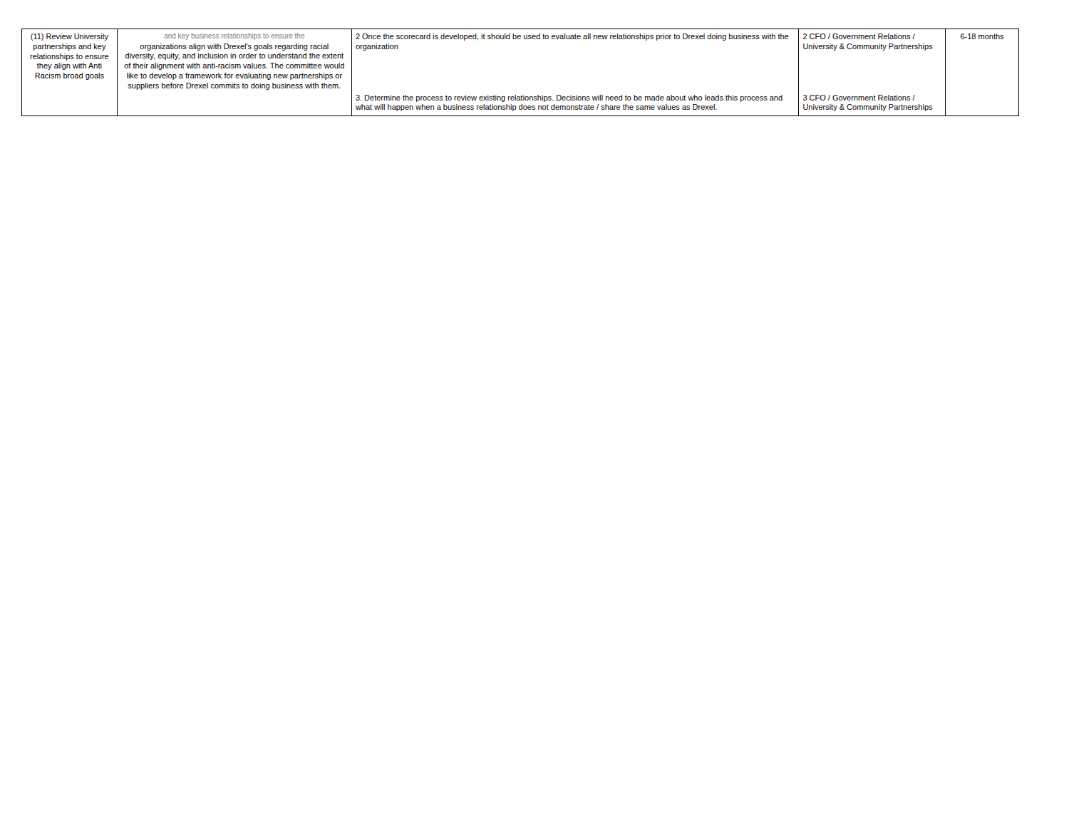| (11) Review University partnerships and key relationships to ensure they align with Anti Racism broad goals | and key business relationships to ensure the organizations align with Drexel's goals regarding racial diversity, equity, and inclusion in order to understand the extent of their alignment with anti-racism values. The committee would like to develop a framework for evaluating new partnerships or suppliers before Drexel commits to doing business with them. | 2 Once the scorecard is developed, it should be used to evaluate all new relationships prior to Drexel doing business with the organization 3. Determine the process to review existing relationships. Decisions will need to be made about who leads this process and what will happen when a business relationship does not demonstrate / share the same values as Drexel. | 2 CFO / Government Relations / University & Community Partnerships 3 CFO / Government Relations / University & Community Partnerships | 6-18 months |